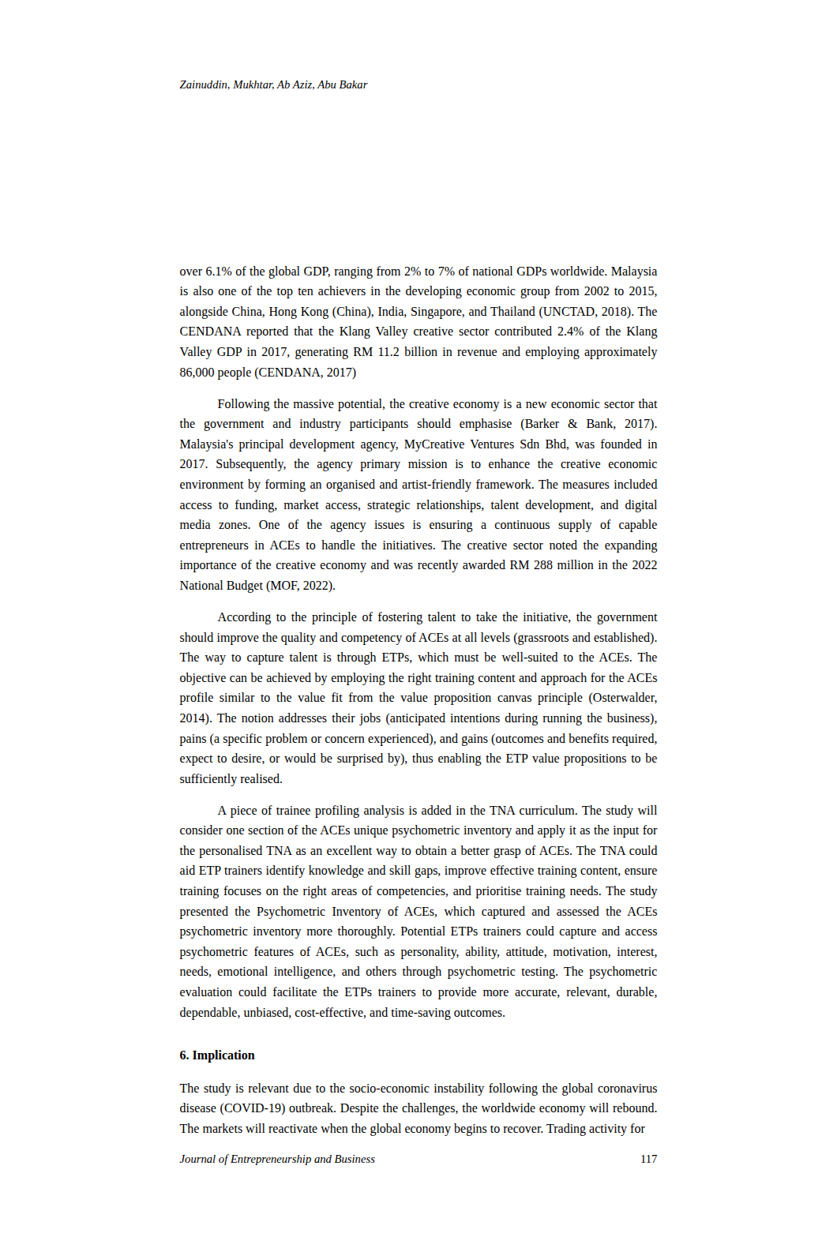Zainuddin, Mukhtar, Ab Aziz, Abu Bakar
over 6.1% of the global GDP, ranging from 2% to 7% of national GDPs worldwide. Malaysia is also one of the top ten achievers in the developing economic group from 2002 to 2015, alongside China, Hong Kong (China), India, Singapore, and Thailand (UNCTAD, 2018). The CENDANA reported that the Klang Valley creative sector contributed 2.4% of the Klang Valley GDP in 2017, generating RM 11.2 billion in revenue and employing approximately 86,000 people (CENDANA, 2017)
Following the massive potential, the creative economy is a new economic sector that the government and industry participants should emphasise (Barker & Bank, 2017). Malaysia's principal development agency, MyCreative Ventures Sdn Bhd, was founded in 2017. Subsequently, the agency primary mission is to enhance the creative economic environment by forming an organised and artist-friendly framework. The measures included access to funding, market access, strategic relationships, talent development, and digital media zones. One of the agency issues is ensuring a continuous supply of capable entrepreneurs in ACEs to handle the initiatives. The creative sector noted the expanding importance of the creative economy and was recently awarded RM 288 million in the 2022 National Budget (MOF, 2022).
According to the principle of fostering talent to take the initiative, the government should improve the quality and competency of ACEs at all levels (grassroots and established). The way to capture talent is through ETPs, which must be well-suited to the ACEs. The objective can be achieved by employing the right training content and approach for the ACEs profile similar to the value fit from the value proposition canvas principle (Osterwalder, 2014). The notion addresses their jobs (anticipated intentions during running the business), pains (a specific problem or concern experienced), and gains (outcomes and benefits required, expect to desire, or would be surprised by), thus enabling the ETP value propositions to be sufficiently realised.
A piece of trainee profiling analysis is added in the TNA curriculum. The study will consider one section of the ACEs unique psychometric inventory and apply it as the input for the personalised TNA as an excellent way to obtain a better grasp of ACEs. The TNA could aid ETP trainers identify knowledge and skill gaps, improve effective training content, ensure training focuses on the right areas of competencies, and prioritise training needs. The study presented the Psychometric Inventory of ACEs, which captured and assessed the ACEs psychometric inventory more thoroughly. Potential ETPs trainers could capture and access psychometric features of ACEs, such as personality, ability, attitude, motivation, interest, needs, emotional intelligence, and others through psychometric testing. The psychometric evaluation could facilitate the ETPs trainers to provide more accurate, relevant, durable, dependable, unbiased, cost-effective, and time-saving outcomes.
6. Implication
The study is relevant due to the socio-economic instability following the global coronavirus disease (COVID-19) outbreak. Despite the challenges, the worldwide economy will rebound. The markets will reactivate when the global economy begins to recover. Trading activity for
Journal of Entrepreneurship and Business 117